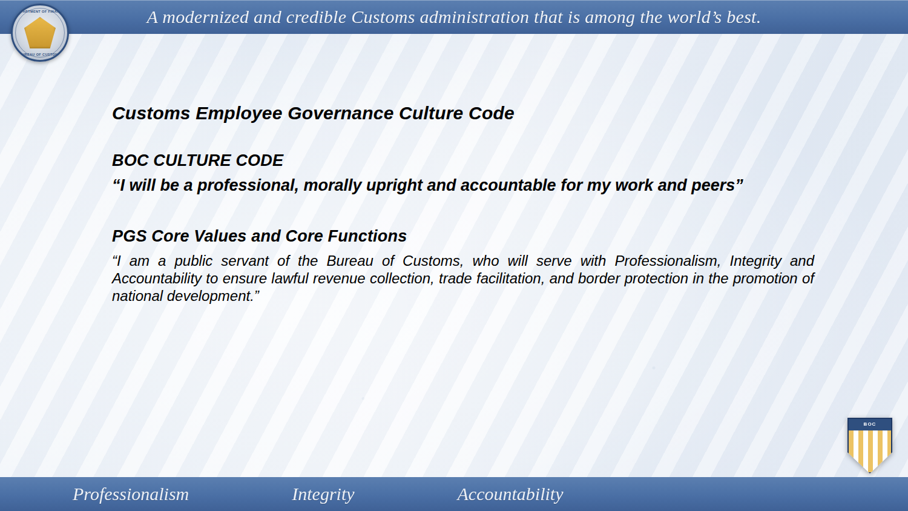A modernized and credible Customs administration that is among the world’s best.
Department of Finance
Bureau of Customs
Customs Employee Governance Culture Code
BOC CULTURE CODE
“I will be a professional, morally upright and accountable for my work and peers”
PGS Core Values and Core Functions
“I am a public servant of the Bureau of Customs, who will serve with Professionalism, Integrity and Accountability to ensure lawful revenue collection, trade facilitation, and border protection in the promotion of national development.”
BOC
Professionalism
Integrity
Accountability